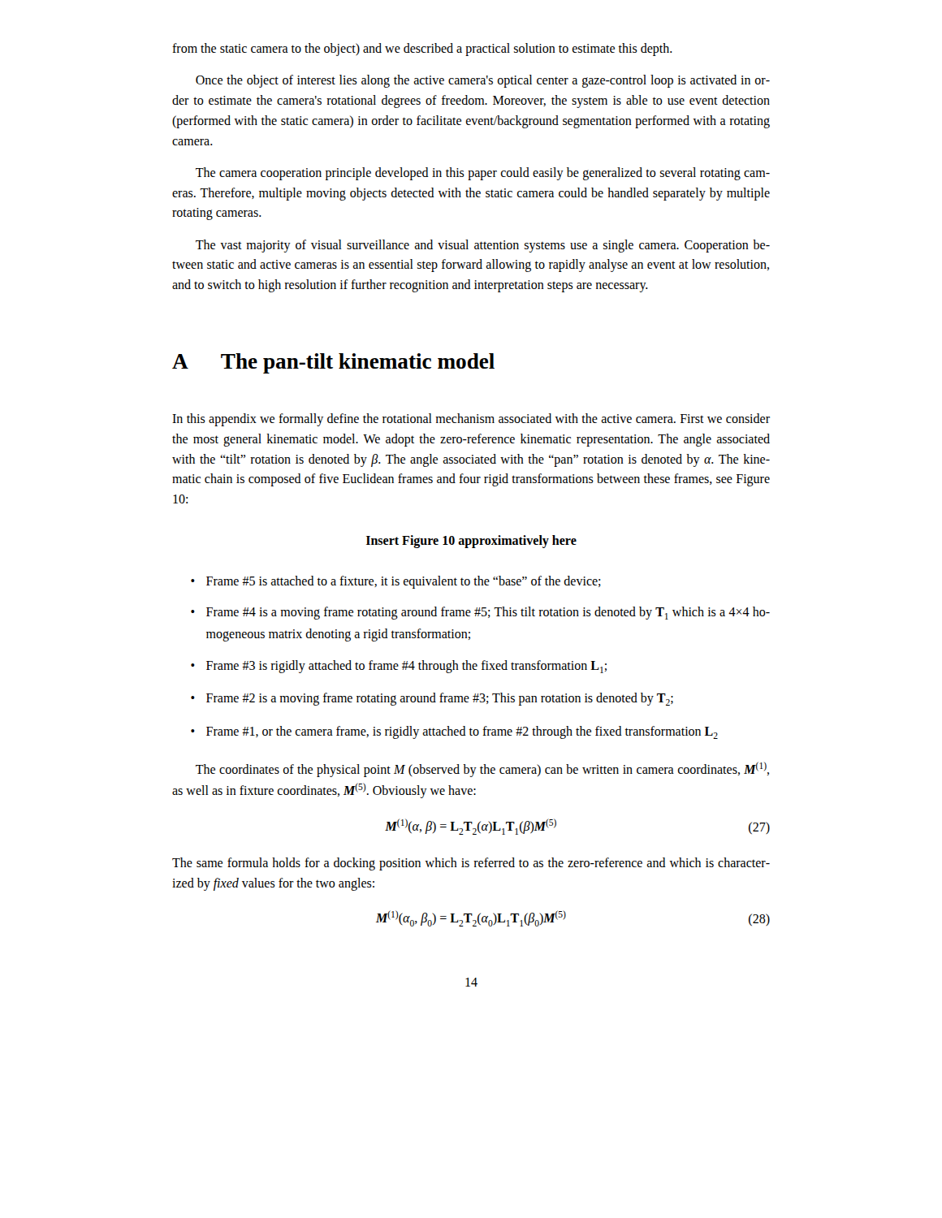from the static camera to the object) and we described a practical solution to estimate this depth.
Once the object of interest lies along the active camera's optical center a gaze-control loop is activated in order to estimate the camera's rotational degrees of freedom. Moreover, the system is able to use event detection (performed with the static camera) in order to facilitate event/background segmentation performed with a rotating camera.
The camera cooperation principle developed in this paper could easily be generalized to several rotating cameras. Therefore, multiple moving objects detected with the static camera could be handled separately by multiple rotating cameras.
The vast majority of visual surveillance and visual attention systems use a single camera. Cooperation between static and active cameras is an essential step forward allowing to rapidly analyse an event at low resolution, and to switch to high resolution if further recognition and interpretation steps are necessary.
AThe pan-tilt kinematic model
In this appendix we formally define the rotational mechanism associated with the active camera. First we consider the most general kinematic model. We adopt the zero-reference kinematic representation. The angle associated with the “tilt” rotation is denoted by β. The angle associated with the “pan” rotation is denoted by α. The kinematic chain is composed of five Euclidean frames and four rigid transformations between these frames, see Figure 10:
Insert Figure 10 approximatively here
Frame #5 is attached to a fixture, it is equivalent to the “base” of the device;
Frame #4 is a moving frame rotating around frame #5; This tilt rotation is denoted by T 1 which is a 4×4 homogeneous matrix denoting a rigid transformation;
Frame #3 is rigidly attached to frame #4 through the fixed transformation L 1;
Frame #2 is a moving frame rotating around frame #3; This pan rotation is denoted by T 2;
Frame #1, or the camera frame, is rigidly attached to frame #2 through the fixed transformation L 2
The coordinates of the physical point M (observed by the camera) can be written in camera coordinates, M(1), as well as in fixture coordinates, M(5). Obviously we have:
M(1)(α, β) = L 2 T 2(α)L 1 T 1(β)M(5) (27)
The same formula holds for a docking position which is referred to as the zero-reference and which is characterized by fixed values for the two angles:
M(1)(α 0, β 0) = L 2 T 2(α 0)L 1 T 1(β 0)M(5) (28)
14